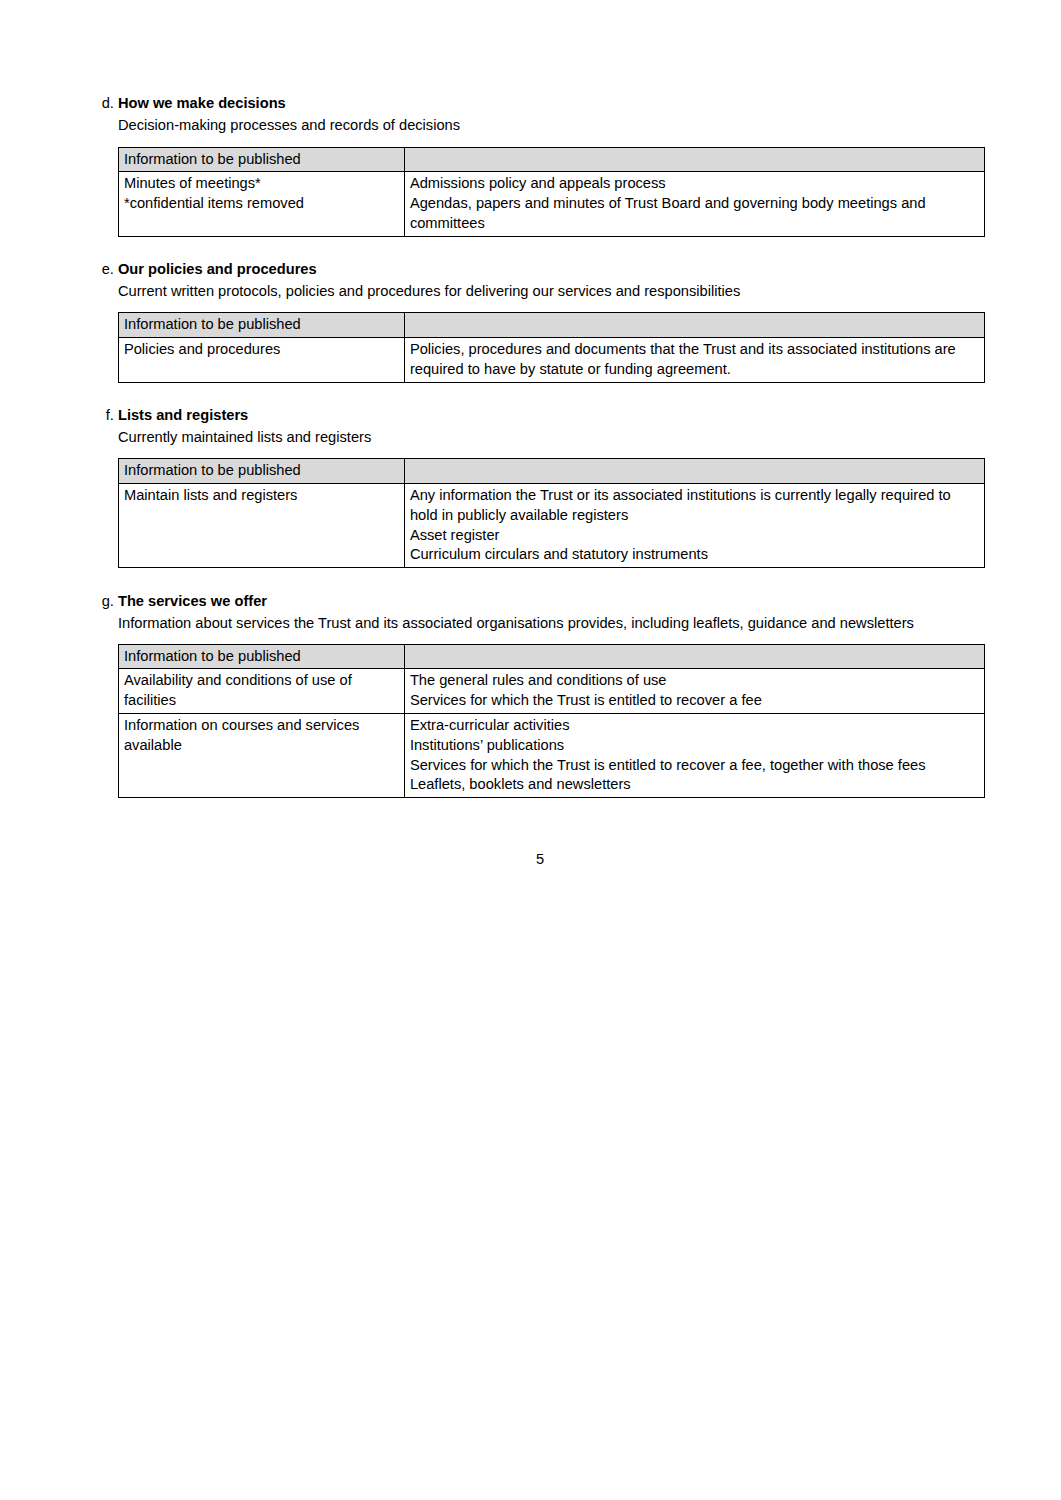How we make decisions
Decision-making processes and records of decisions
| Information to be published | |
| Minutes of meetings* *confidential items removed | Admissions policy and appeals process Agendas, papers and minutes of Trust Board and governing body meetings and committees |
Our policies and procedures
Current written protocols, policies and procedures for delivering our services and responsibilities
| Information to be published | |
| Policies and procedures | Policies, procedures and documents that the Trust and its associated institutions are required to have by statute or funding agreement. |
Lists and registers
Currently maintained lists and registers
| Information to be published | |
| Maintain lists and registers | Any information the Trust or its associated institutions is currently legally required to hold in publicly available registers Asset register Curriculum circulars and statutory instruments |
The services we offer
Information about services the Trust and its associated organisations provides, including leaflets, guidance and newsletters
| Information to be published | |
| Availability and conditions of use of facilities | The general rules and conditions of use Services for which the Trust is entitled to recover a fee |
| Information on courses and services available | Extra-curricular activities Institutions’ publications Services for which the Trust is entitled to recover a fee, together with those fees Leaflets, booklets and newsletters |
5